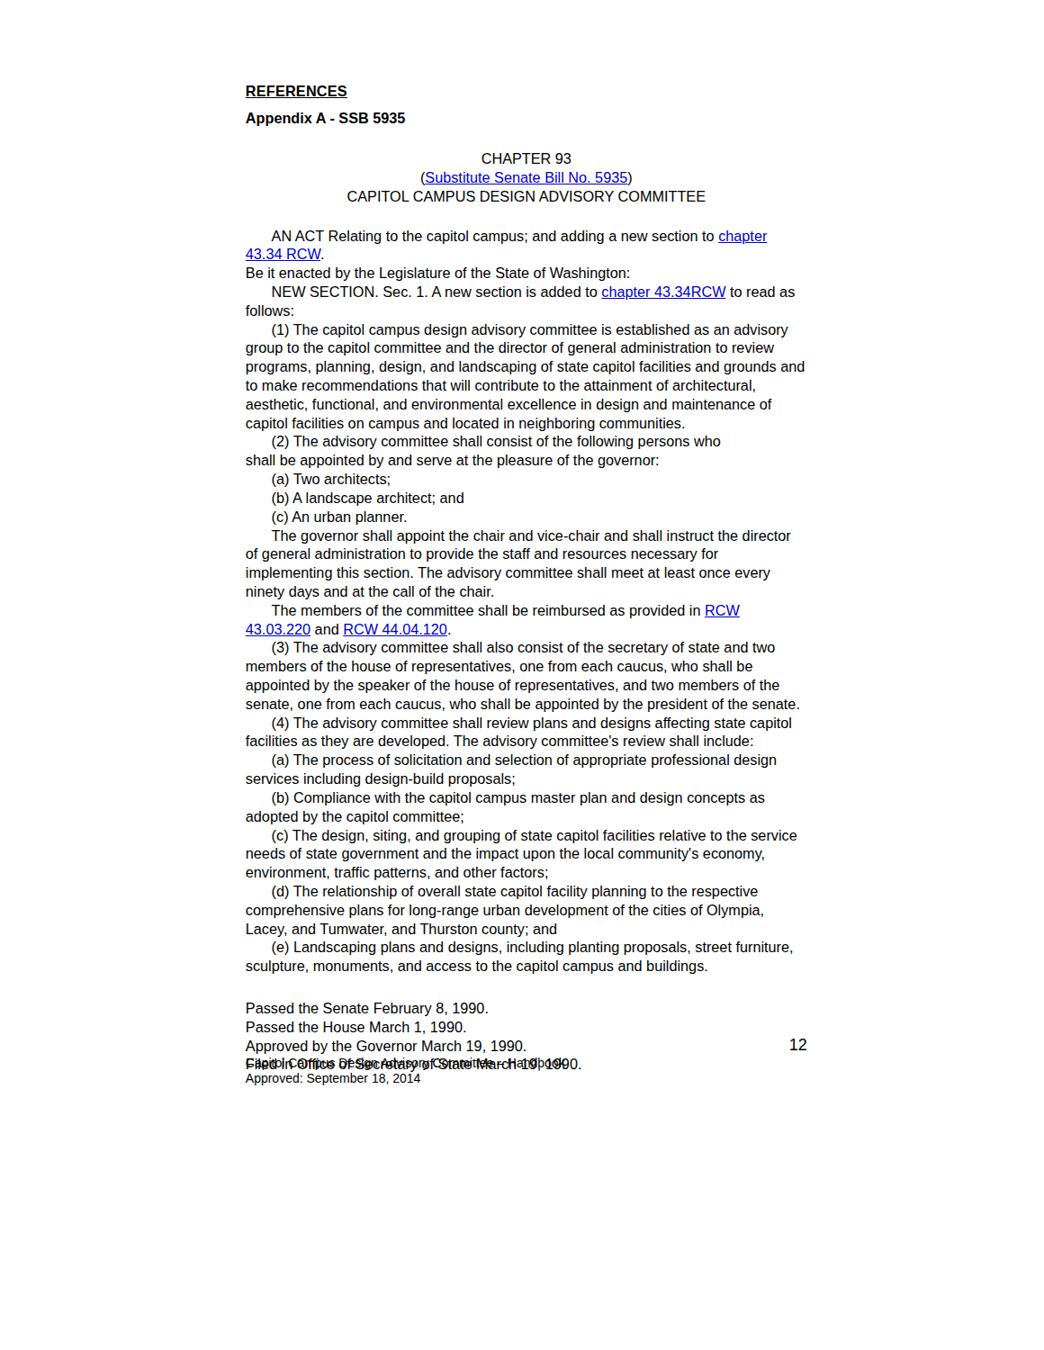REFERENCES
Appendix A - SSB 5935
CHAPTER 93 (Substitute Senate Bill No. 5935) CAPITOL CAMPUS DESIGN ADVISORY COMMITTEE
AN ACT Relating to the capitol campus; and adding a new section to chapter 43.34 RCW.
Be it enacted by the Legislature of the State of Washington:
NEW SECTION. Sec. 1. A new section is added to chapter 43.34RCW to read as follows:
(1) The capitol campus design advisory committee is established as an advisory group to the capitol committee and the director of general administration to review programs, planning, design, and landscaping of state capitol facilities and grounds and to make recommendations that will contribute to the attainment of architectural, aesthetic, functional, and environmental excellence in design and maintenance of capitol facilities on campus and located in neighboring communities.
(2) The advisory committee shall consist of the following persons who
shall be appointed by and serve at the pleasure of the governor:
(a) Two architects;
(b) A landscape architect; and
(c) An urban planner.
The governor shall appoint the chair and vice-chair and shall instruct the director of general administration to provide the staff and resources necessary for implementing this section. The advisory committee shall meet at least once every ninety days and at the call of the chair.
The members of the committee shall be reimbursed as provided in RCW 43.03.220 and RCW 44.04.120.
(3) The advisory committee shall also consist of the secretary of state and two members of the house of representatives, one from each caucus, who shall be appointed by the speaker of the house of representatives, and two members of the senate, one from each caucus, who shall be appointed by the president of the senate.
(4) The advisory committee shall review plans and designs affecting state capitol facilities as they are developed. The advisory committee's review shall include:
(a) The process of solicitation and selection of appropriate professional design services including design-build proposals;
(b) Compliance with the capitol campus master plan and design concepts as adopted by the capitol committee;
(c) The design, siting, and grouping of state capitol facilities relative to the service needs of state government and the impact upon the local community's economy, environment, traffic patterns, and other factors;
(d) The relationship of overall state capitol facility planning to the respective comprehensive plans for long-range urban development of the cities of Olympia, Lacey, and Tumwater, and Thurston county; and
(e) Landscaping plans and designs, including planting proposals, street furniture, sculpture, monuments, and access to the capitol campus and buildings.
Passed the Senate February 8, 1990.
Passed the House March 1, 1990.
Approved by the Governor March 19, 1990.
Filed in Office of Secretary of State March 19, 1990.
12
Capitol Campus Design Advisory Committee – Handbook
Approved: September 18, 2014